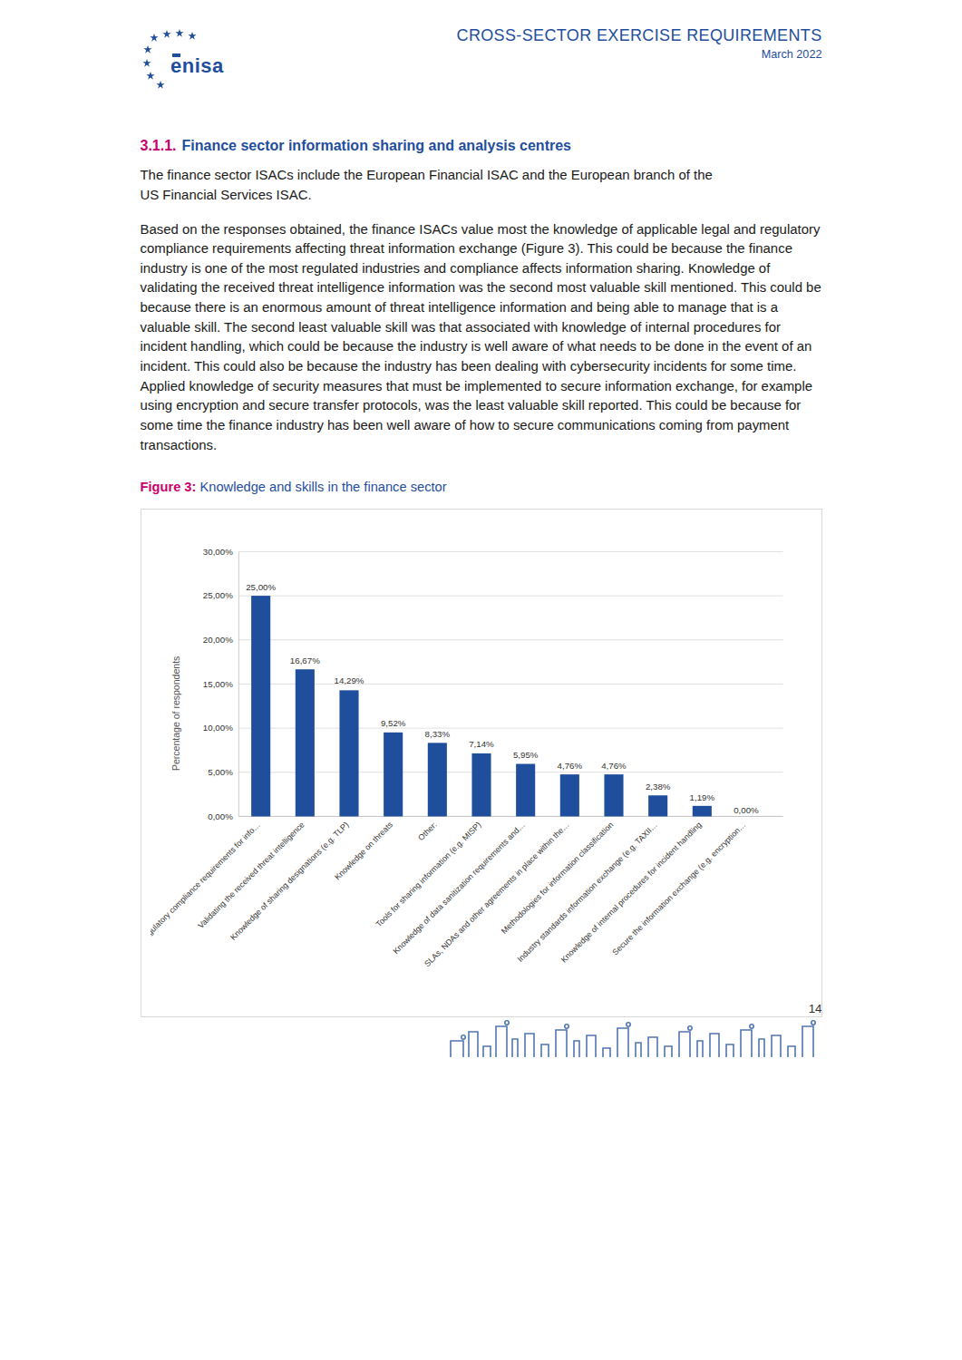enisa
CROSS-SECTOR EXERCISE REQUIREMENTS
March 2022
3.1.1. Finance sector information sharing and analysis centres
The finance sector ISACs include the European Financial ISAC and the European branch of the
US Financial Services ISAC.
Based on the responses obtained, the finance ISACs value most the knowledge of applicable legal and regulatory compliance requirements affecting threat information exchange (Figure 3). This could be because the finance industry is one of the most regulated industries and compliance affects information sharing. Knowledge of validating the received threat intelligence information was the second most valuable skill mentioned. This could be because there is an enormous amount of threat intelligence information and being able to manage that is a valuable skill. The second least valuable skill was that associated with knowledge of internal procedures for incident handling, which could be because the industry is well aware of what needs to be done in the event of an incident. This could also be because the industry has been dealing with cybersecurity incidents for some time. Applied knowledge of security measures that must be implemented to secure information exchange, for example using encryption and secure transfer protocols, was the least valuable skill reported. This could be because for some time the finance industry has been well aware of how to secure communications coming from payment transactions.
Figure 3: Knowledge and skills in the finance sector
0,00% 5,00% 10,00% 15,00% 20,00% 25,00% 30,00% Percentage of respondents bars: scale 30% -> 360px => px per % = 12 25,00% 16,67% 14,29% 9,52% 8,33% 7,14% 5,95% 4,76% 4,76% 2,38% 1,19% 0,00% Legal and regulatory compliance requirements for info… Validating the received threat intelligence Knowledge of sharing designations (e.g. TLP) Knowledge on threats Other: Tools for sharing information (e.g. MISP) Knowledge of data sanitization requirements and… SLAs, NDAs and other agreements in place within the… Methodologies for information classification Industry standards information exchange (e.g. TAXII… Knowledge of internal procedures for incident handling Secure the information exchange (e.g. encryption…
14